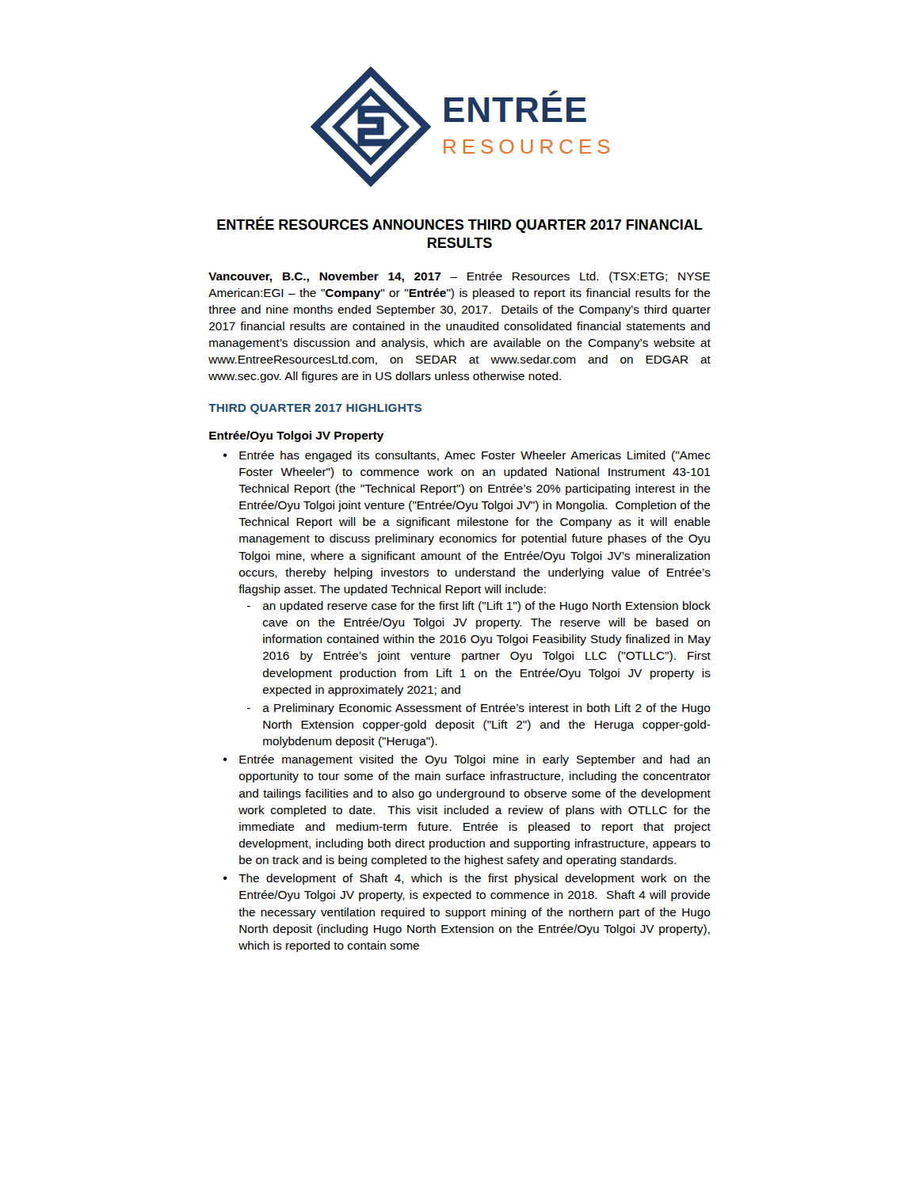ENTRÉE RESOURCES
ENTRÉE RESOURCES ANNOUNCES THIRD QUARTER 2017 FINANCIAL RESULTS
Vancouver, B.C., November 14, 2017 – Entrée Resources Ltd. (TSX:ETG; NYSE American:EGI – the "Company" or "Entrée") is pleased to report its financial results for the three and nine months ended September 30, 2017. Details of the Company’s third quarter 2017 financial results are contained in the unaudited consolidated financial statements and management’s discussion and analysis, which are available on the Company’s website at www.EntreeResourcesLtd.com, on SEDAR at www.sedar.com and on EDGAR at www.sec.gov. All figures are in US dollars unless otherwise noted.
THIRD QUARTER 2017 HIGHLIGHTS
Entrée/Oyu Tolgoi JV Property
Entrée has engaged its consultants, Amec Foster Wheeler Americas Limited ("Amec Foster Wheeler") to commence work on an updated National Instrument 43-101 Technical Report (the "Technical Report") on Entrée’s 20% participating interest in the Entrée/Oyu Tolgoi joint venture ("Entrée/Oyu Tolgoi JV") in Mongolia. Completion of the Technical Report will be a significant milestone for the Company as it will enable management to discuss preliminary economics for potential future phases of the Oyu Tolgoi mine, where a significant amount of the Entrée/Oyu Tolgoi JV’s mineralization occurs, thereby helping investors to understand the underlying value of Entrée’s flagship asset. The updated Technical Report will include:
an updated reserve case for the first lift ("Lift 1") of the Hugo North Extension block cave on the Entrée/Oyu Tolgoi JV property. The reserve will be based on information contained within the 2016 Oyu Tolgoi Feasibility Study finalized in May 2016 by Entrée’s joint venture partner Oyu Tolgoi LLC ("OTLLC"). First development production from Lift 1 on the Entrée/Oyu Tolgoi JV property is expected in approximately 2021; and
a Preliminary Economic Assessment of Entrée’s interest in both Lift 2 of the Hugo North Extension copper-gold deposit ("Lift 2") and the Heruga copper-gold-molybdenum deposit ("Heruga").
Entrée management visited the Oyu Tolgoi mine in early September and had an opportunity to tour some of the main surface infrastructure, including the concentrator and tailings facilities and to also go underground to observe some of the development work completed to date. This visit included a review of plans with OTLLC for the immediate and medium-term future. Entrée is pleased to report that project development, including both direct production and supporting infrastructure, appears to be on track and is being completed to the highest safety and operating standards.
The development of Shaft 4, which is the first physical development work on the Entrée/Oyu Tolgoi JV property, is expected to commence in 2018. Shaft 4 will provide the necessary ventilation required to support mining of the northern part of the Hugo North deposit (including Hugo North Extension on the Entrée/Oyu Tolgoi JV property), which is reported to contain some